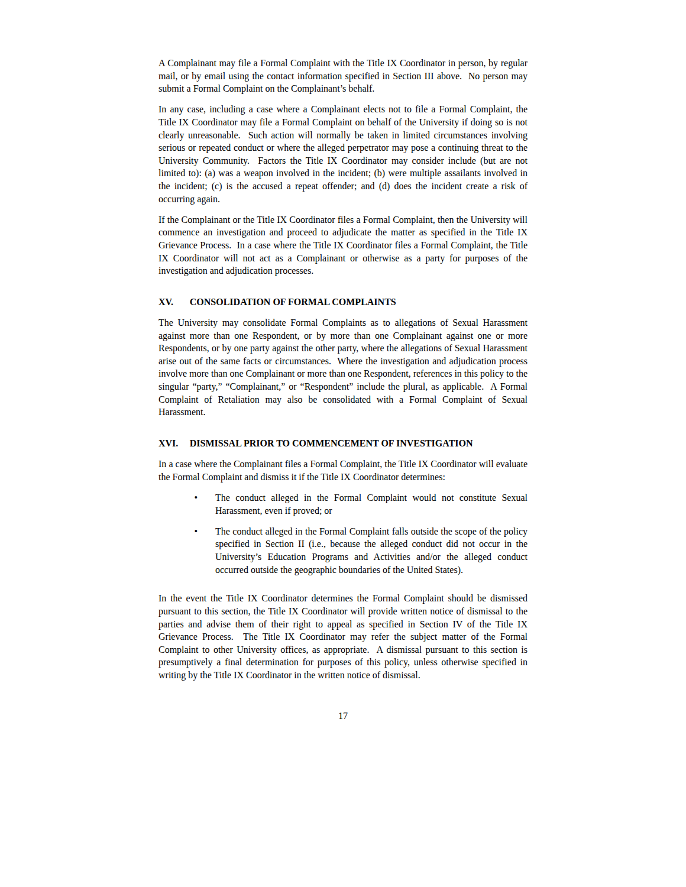A Complainant may file a Formal Complaint with the Title IX Coordinator in person, by regular mail, or by email using the contact information specified in Section III above. No person may submit a Formal Complaint on the Complainant’s behalf.
In any case, including a case where a Complainant elects not to file a Formal Complaint, the Title IX Coordinator may file a Formal Complaint on behalf of the University if doing so is not clearly unreasonable. Such action will normally be taken in limited circumstances involving serious or repeated conduct or where the alleged perpetrator may pose a continuing threat to the University Community. Factors the Title IX Coordinator may consider include (but are not limited to): (a) was a weapon involved in the incident; (b) were multiple assailants involved in the incident; (c) is the accused a repeat offender; and (d) does the incident create a risk of occurring again.
If the Complainant or the Title IX Coordinator files a Formal Complaint, then the University will commence an investigation and proceed to adjudicate the matter as specified in the Title IX Grievance Process. In a case where the Title IX Coordinator files a Formal Complaint, the Title IX Coordinator will not act as a Complainant or otherwise as a party for purposes of the investigation and adjudication processes.
XV. Consolidation of Formal Complaints
The University may consolidate Formal Complaints as to allegations of Sexual Harassment against more than one Respondent, or by more than one Complainant against one or more Respondents, or by one party against the other party, where the allegations of Sexual Harassment arise out of the same facts or circumstances. Where the investigation and adjudication process involve more than one Complainant or more than one Respondent, references in this policy to the singular “party,” “Complainant,” or “Respondent” include the plural, as applicable. A Formal Complaint of Retaliation may also be consolidated with a Formal Complaint of Sexual Harassment.
XVI. Dismissal Prior to Commencement of Investigation
In a case where the Complainant files a Formal Complaint, the Title IX Coordinator will evaluate the Formal Complaint and dismiss it if the Title IX Coordinator determines:
The conduct alleged in the Formal Complaint would not constitute Sexual Harassment, even if proved; or
The conduct alleged in the Formal Complaint falls outside the scope of the policy specified in Section II (i.e., because the alleged conduct did not occur in the University’s Education Programs and Activities and/or the alleged conduct occurred outside the geographic boundaries of the United States).
In the event the Title IX Coordinator determines the Formal Complaint should be dismissed pursuant to this section, the Title IX Coordinator will provide written notice of dismissal to the parties and advise them of their right to appeal as specified in Section IV of the Title IX Grievance Process. The Title IX Coordinator may refer the subject matter of the Formal Complaint to other University offices, as appropriate. A dismissal pursuant to this section is presumptively a final determination for purposes of this policy, unless otherwise specified in writing by the Title IX Coordinator in the written notice of dismissal.
17